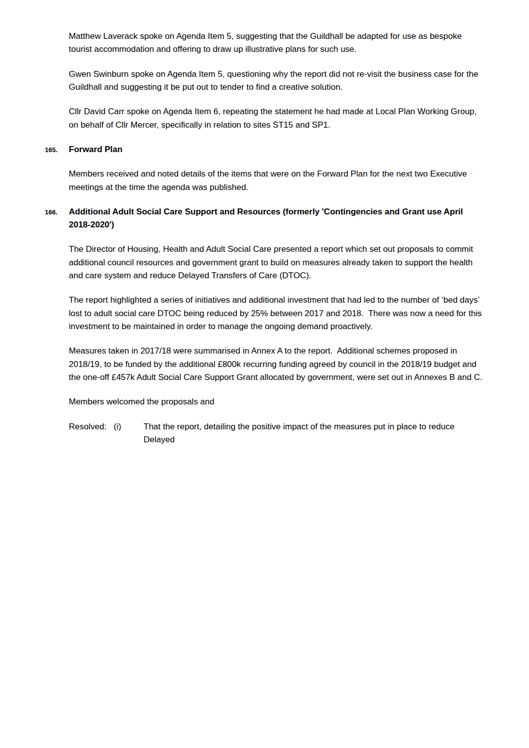Matthew Laverack spoke on Agenda Item 5, suggesting that the Guildhall be adapted for use as bespoke tourist accommodation and offering to draw up illustrative plans for such use.
Gwen Swinburn spoke on Agenda Item 5, questioning why the report did not re-visit the business case for the Guildhall and suggesting it be put out to tender to find a creative solution.
Cllr David Carr spoke on Agenda Item 6, repeating the statement he had made at Local Plan Working Group, on behalf of Cllr Mercer, specifically in relation to sites ST15 and SP1.
165.
Forward Plan
Members received and noted details of the items that were on the Forward Plan for the next two Executive meetings at the time the agenda was published.
166.
Additional Adult Social Care Support and Resources (formerly 'Contingencies and Grant use April 2018-2020')
The Director of Housing, Health and Adult Social Care presented a report which set out proposals to commit additional council resources and government grant to build on measures already taken to support the health and care system and reduce Delayed Transfers of Care (DTOC).
The report highlighted a series of initiatives and additional investment that had led to the number of ‘bed days’ lost to adult social care DTOC being reduced by 25% between 2017 and 2018. There was now a need for this investment to be maintained in order to manage the ongoing demand proactively.
Measures taken in 2017/18 were summarised in Annex A to the report. Additional schemes proposed in 2018/19, to be funded by the additional £800k recurring funding agreed by council in the 2018/19 budget and the one-off £457k Adult Social Care Support Grant allocated by government, were set out in Annexes B and C.
Members welcomed the proposals and
Resolved:
(i)
That the report, detailing the positive impact of the measures put in place to reduce Delayed